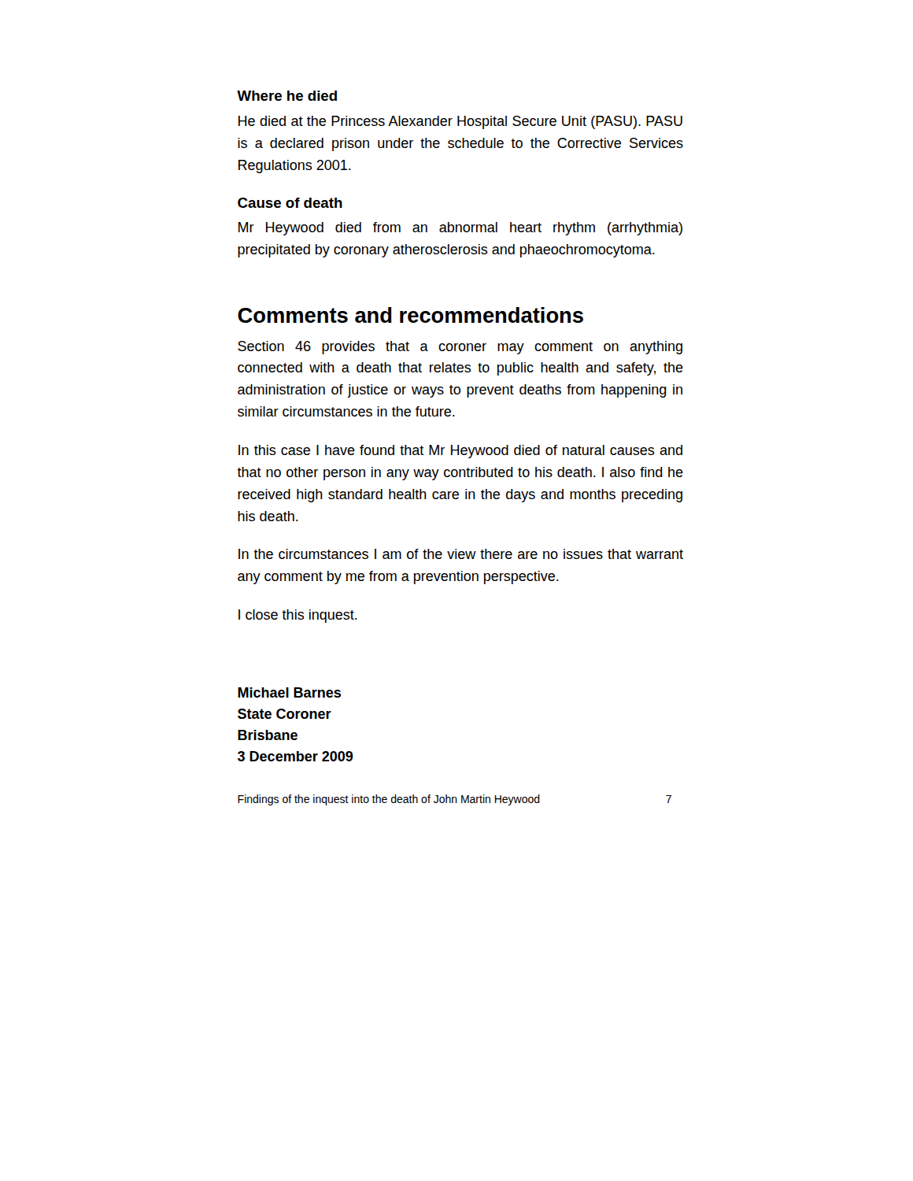Where he died
He died at the Princess Alexander Hospital Secure Unit (PASU). PASU is a declared prison under the schedule to the Corrective Services Regulations 2001.
Cause of death
Mr Heywood died from an abnormal heart rhythm (arrhythmia) precipitated by coronary atherosclerosis and phaeochromocytoma.
Comments and recommendations
Section 46 provides that a coroner may comment on anything connected with a death that relates to public health and safety, the administration of justice or ways to prevent deaths from happening in similar circumstances in the future.
In this case I have found that Mr Heywood died of natural causes and that no other person in any way contributed to his death. I also find he received high standard health care in the days and months preceding his death.
In the circumstances I am of the view there are no issues that warrant any comment by me from a prevention perspective.
I close this inquest.
Michael Barnes
State Coroner
Brisbane
3 December 2009
Findings of the inquest into the death of John Martin Heywood 7